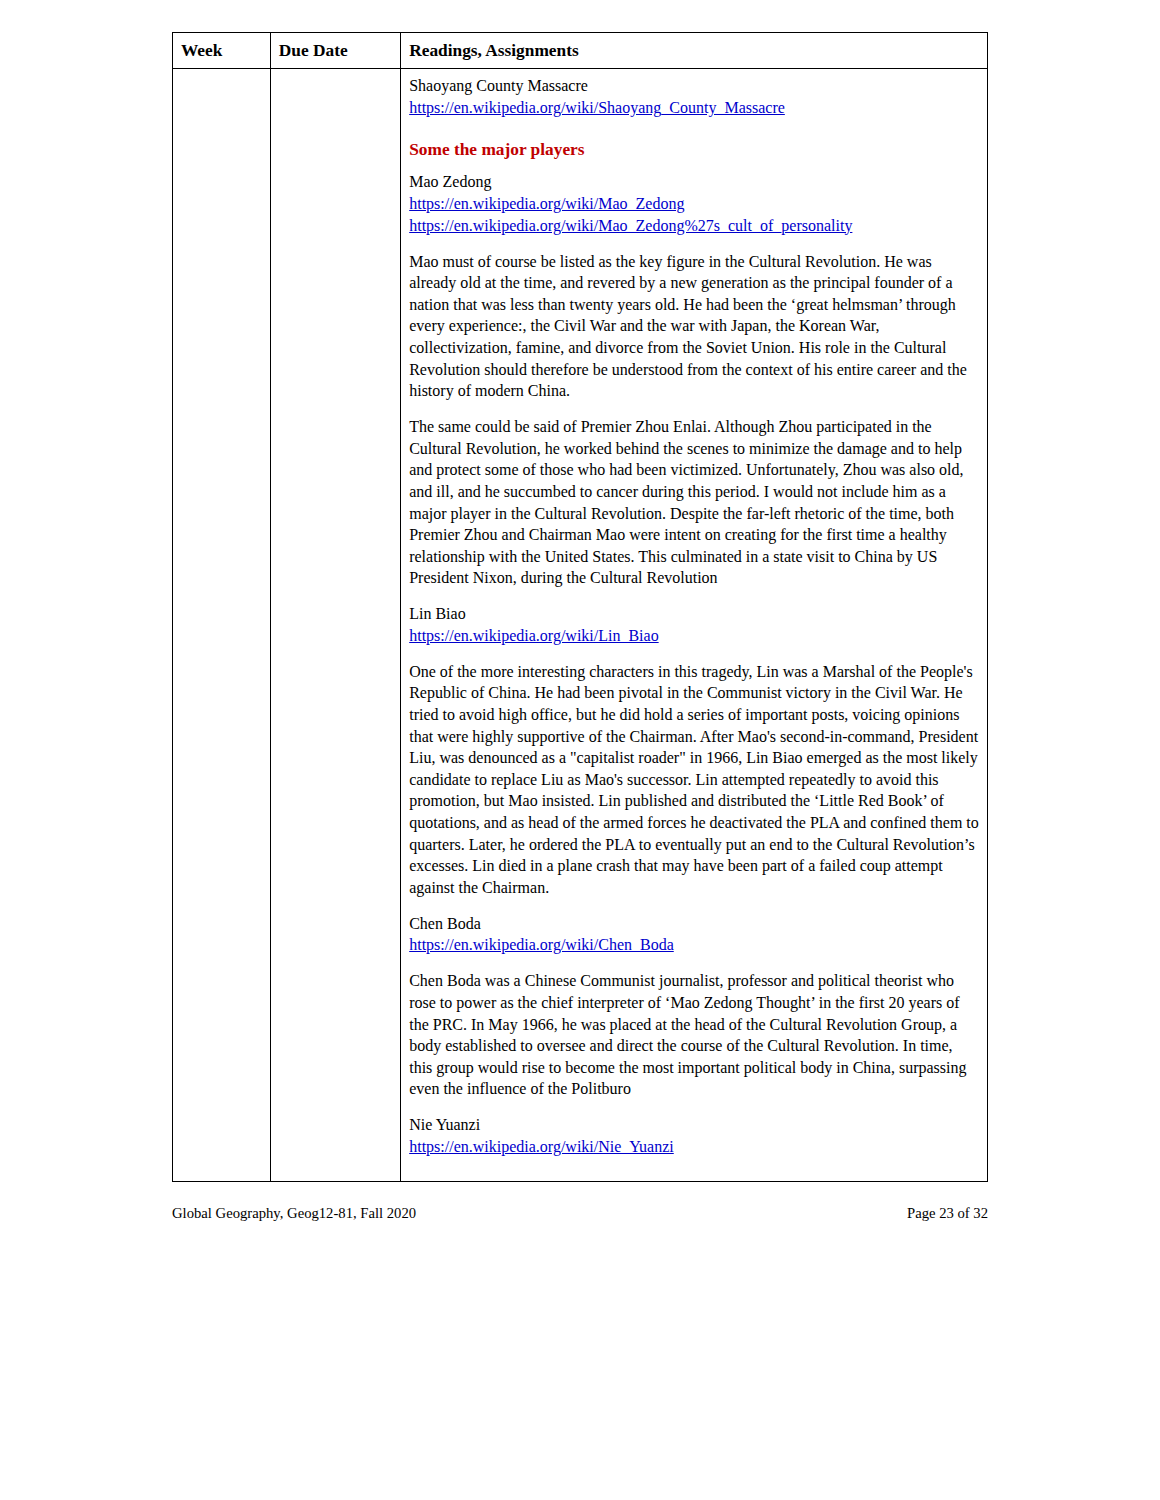| Week | Due Date | Readings, Assignments |
| --- | --- | --- |
| | | Shaoyang County Massacre https://en.wikipedia.org/wiki/Shaoyang_County_Massacre Some the major players Mao Zedong https://en.wikipedia.org/wiki/Mao_Zedong https://en.wikipedia.org/wiki/Mao_Zedong%27s_cult_of_personality Mao must of course be listed as the key figure in the Cultural Revolution. He was already old at the time, and revered by a new generation as the principal founder of a nation that was less than twenty years old. He had been the ‘great helmsman’ through every experience:, the Civil War and the war with Japan, the Korean War, collectivization, famine, and divorce from the Soviet Union. His role in the Cultural Revolution should therefore be understood from the context of his entire career and the history of modern China. The same could be said of Premier Zhou Enlai. Although Zhou participated in the Cultural Revolution, he worked behind the scenes to minimize the damage and to help and protect some of those who had been victimized. Unfortunately, Zhou was also old, and ill, and he succumbed to cancer during this period. I would not include him as a major player in the Cultural Revolution. Despite the far-left rhetoric of the time, both Premier Zhou and Chairman Mao were intent on creating for the first time a healthy relationship with the United States. This culminated in a state visit to China by US President Nixon, during the Cultural Revolution Lin Biao https://en.wikipedia.org/wiki/Lin_Biao One of the more interesting characters in this tragedy, Lin was a Marshal of the People's Republic of China. He had been pivotal in the Communist victory in the Civil War. He tried to avoid high office, but he did hold a series of important posts, voicing opinions that were highly supportive of the Chairman. After Mao's second-in-command, President Liu, was denounced as a "capitalist roader" in 1966, Lin Biao emerged as the most likely candidate to replace Liu as Mao's successor. Lin attempted repeatedly to avoid this promotion, but Mao insisted. Lin published and distributed the ‘Little Red Book’ of quotations, and as head of the armed forces he deactivated the PLA and confined them to quarters. Later, he ordered the PLA to eventually put an end to the Cultural Revolution’s excesses. Lin died in a plane crash that may have been part of a failed coup attempt against the Chairman. Chen Boda https://en.wikipedia.org/wiki/Chen_Boda Chen Boda was a Chinese Communist journalist, professor and political theorist who rose to power as the chief interpreter of ‘Mao Zedong Thought’ in the first 20 years of the PRC. In May 1966, he was placed at the head of the Cultural Revolution Group, a body established to oversee and direct the course of the Cultural Revolution. In time, this group would rise to become the most important political body in China, surpassing even the influence of the Politburo Nie Yuanzi https://en.wikipedia.org/wiki/Nie_Yuanzi |
Global Geography, Geog12-81, Fall 2020 Page 23 of 32